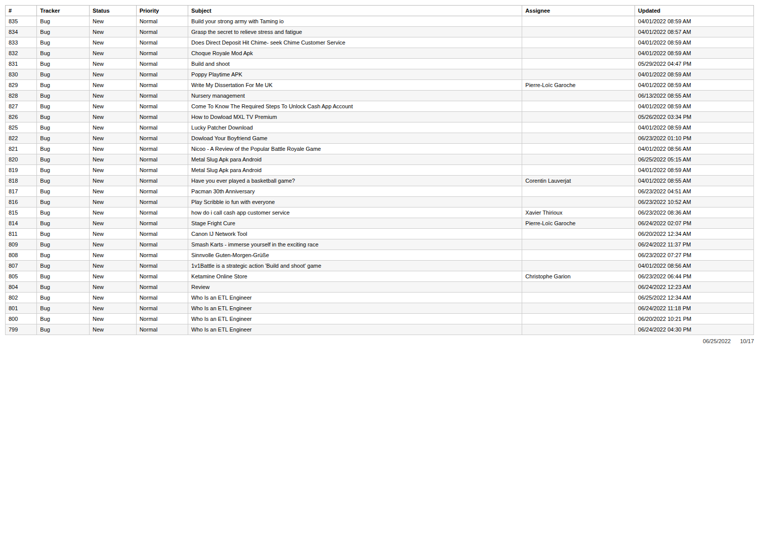| # | Tracker | Status | Priority | Subject | Assignee | Updated |
| --- | --- | --- | --- | --- | --- | --- |
| 835 | Bug | New | Normal | Build your strong army with Taming io | | 04/01/2022 08:59 AM |
| 834 | Bug | New | Normal | Grasp the secret to relieve stress and fatigue | | 04/01/2022 08:57 AM |
| 833 | Bug | New | Normal | Does Direct Deposit Hit Chime- seek Chime Customer Service | | 04/01/2022 08:59 AM |
| 832 | Bug | New | Normal | Choque Royale Mod Apk | | 04/01/2022 08:59 AM |
| 831 | Bug | New | Normal | Build and shoot | | 05/29/2022 04:47 PM |
| 830 | Bug | New | Normal | Poppy Playtime APK | | 04/01/2022 08:59 AM |
| 829 | Bug | New | Normal | Write My Dissertation For Me UK | Pierre-Loïc Garoche | 04/01/2022 08:59 AM |
| 828 | Bug | New | Normal | Nursery management | | 06/13/2022 08:55 AM |
| 827 | Bug | New | Normal | Come To Know The Required Steps To Unlock Cash App Account | | 04/01/2022 08:59 AM |
| 826 | Bug | New | Normal | How to Dowload MXL TV Premium | | 05/26/2022 03:34 PM |
| 825 | Bug | New | Normal | Lucky Patcher Download | | 04/01/2022 08:59 AM |
| 822 | Bug | New | Normal | Dowload Your Boyfriend Game | | 06/23/2022 01:10 PM |
| 821 | Bug | New | Normal | Nicoo - A Review of the Popular Battle Royale Game | | 04/01/2022 08:56 AM |
| 820 | Bug | New | Normal | Metal Slug Apk para Android | | 06/25/2022 05:15 AM |
| 819 | Bug | New | Normal | Metal Slug Apk para Android | | 04/01/2022 08:59 AM |
| 818 | Bug | New | Normal | Have you ever played a basketball game? | Corentin Lauverjat | 04/01/2022 08:55 AM |
| 817 | Bug | New | Normal | Pacman 30th Anniversary | | 06/23/2022 04:51 AM |
| 816 | Bug | New | Normal | Play Scribble io fun with everyone | | 06/23/2022 10:52 AM |
| 815 | Bug | New | Normal | how do i call cash app customer service | Xavier Thirioux | 06/23/2022 08:36 AM |
| 814 | Bug | New | Normal | Stage Fright Cure | Pierre-Loïc Garoche | 06/24/2022 02:07 PM |
| 811 | Bug | New | Normal | Canon IJ Network Tool | | 06/20/2022 12:34 AM |
| 809 | Bug | New | Normal | Smash Karts - immerse yourself in the exciting race | | 06/24/2022 11:37 PM |
| 808 | Bug | New | Normal | Sinnvolle Guten-Morgen-Grüße | | 06/23/2022 07:27 PM |
| 807 | Bug | New | Normal | 1v1Battle is a strategic action 'Build and shoot' game | | 04/01/2022 08:56 AM |
| 805 | Bug | New | Normal | Ketamine Online Store | Christophe Garion | 06/23/2022 06:44 PM |
| 804 | Bug | New | Normal | Review | | 06/24/2022 12:23 AM |
| 802 | Bug | New | Normal | Who Is an ETL Engineer | | 06/25/2022 12:34 AM |
| 801 | Bug | New | Normal | Who Is an ETL Engineer | | 06/24/2022 11:18 PM |
| 800 | Bug | New | Normal | Who Is an ETL Engineer | | 06/20/2022 10:21 PM |
| 799 | Bug | New | Normal | Who Is an ETL Engineer | | 06/24/2022 04:30 PM |
06/25/2022 10/17